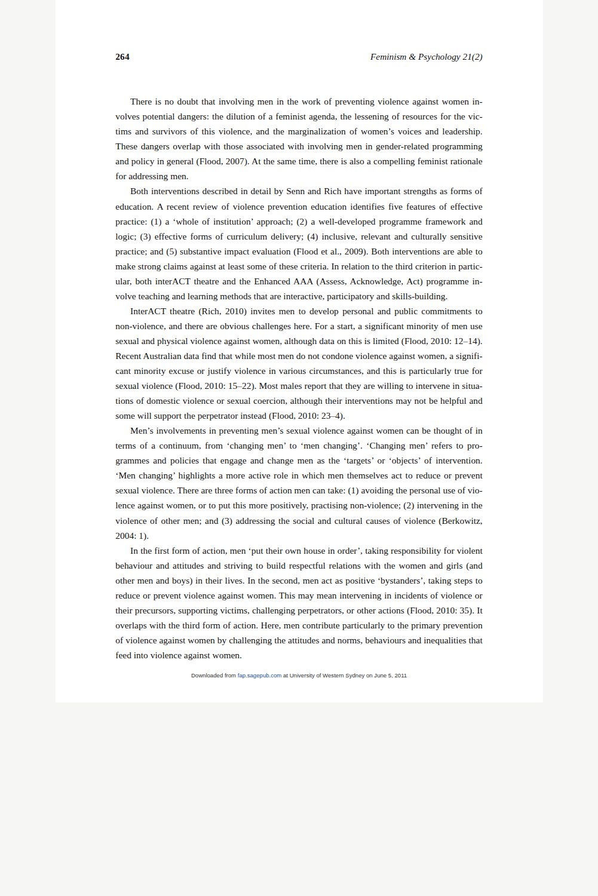264 Feminism & Psychology 21(2)
There is no doubt that involving men in the work of preventing violence against women involves potential dangers: the dilution of a feminist agenda, the lessening of resources for the victims and survivors of this violence, and the marginalization of women’s voices and leadership. These dangers overlap with those associated with involving men in gender-related programming and policy in general (Flood, 2007). At the same time, there is also a compelling feminist rationale for addressing men.
Both interventions described in detail by Senn and Rich have important strengths as forms of education. A recent review of violence prevention education identifies five features of effective practice: (1) a ‘whole of institution’ approach; (2) a well-developed programme framework and logic; (3) effective forms of curriculum delivery; (4) inclusive, relevant and culturally sensitive practice; and (5) substantive impact evaluation (Flood et al., 2009). Both interventions are able to make strong claims against at least some of these criteria. In relation to the third criterion in particular, both interACT theatre and the Enhanced AAA (Assess, Acknowledge, Act) programme involve teaching and learning methods that are interactive, participatory and skills-building.
InterACT theatre (Rich, 2010) invites men to develop personal and public commitments to non-violence, and there are obvious challenges here. For a start, a significant minority of men use sexual and physical violence against women, although data on this is limited (Flood, 2010: 12–14). Recent Australian data find that while most men do not condone violence against women, a significant minority excuse or justify violence in various circumstances, and this is particularly true for sexual violence (Flood, 2010: 15–22). Most males report that they are willing to intervene in situations of domestic violence or sexual coercion, although their interventions may not be helpful and some will support the perpetrator instead (Flood, 2010: 23–4).
Men’s involvements in preventing men’s sexual violence against women can be thought of in terms of a continuum, from ‘changing men’ to ‘men changing’. ‘Changing men’ refers to programmes and policies that engage and change men as the ‘targets’ or ‘objects’ of intervention. ‘Men changing’ highlights a more active role in which men themselves act to reduce or prevent sexual violence. There are three forms of action men can take: (1) avoiding the personal use of violence against women, or to put this more positively, practising non-violence; (2) intervening in the violence of other men; and (3) addressing the social and cultural causes of violence (Berkowitz, 2004: 1).
In the first form of action, men ‘put their own house in order’, taking responsibility for violent behaviour and attitudes and striving to build respectful relations with the women and girls (and other men and boys) in their lives. In the second, men act as positive ‘bystanders’, taking steps to reduce or prevent violence against women. This may mean intervening in incidents of violence or their precursors, supporting victims, challenging perpetrators, or other actions (Flood, 2010: 35). It overlaps with the third form of action. Here, men contribute particularly to the primary prevention of violence against women by challenging the attitudes and norms, behaviours and inequalities that feed into violence against women.
Downloaded from fap.sagepub.com at University of Western Sydney on June 5, 2011